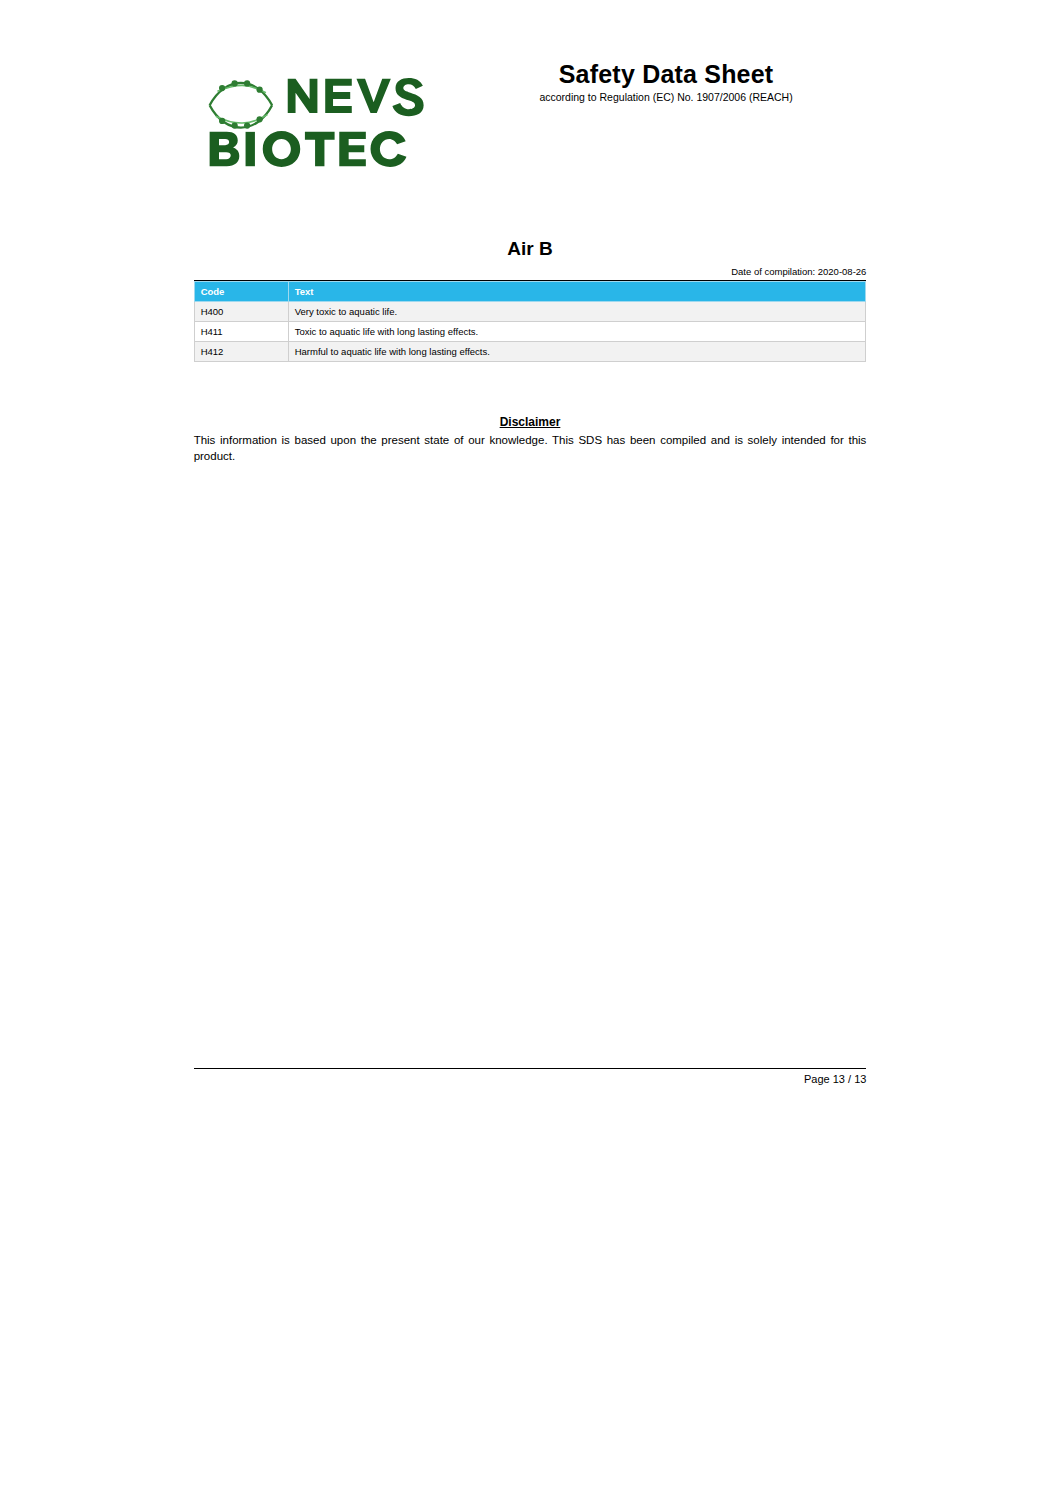Safety Data Sheet
according to Regulation (EC) No. 1907/2006 (REACH)
Air B
Date of compilation: 2020-08-26
| Code | Text |
| --- | --- |
| H400 | Very toxic to aquatic life. |
| H411 | Toxic to aquatic life with long lasting effects. |
| H412 | Harmful to aquatic life with long lasting effects. |
Disclaimer
This information is based upon the present state of our knowledge. This SDS has been compiled and is solely intended for this product.
Page 13 / 13